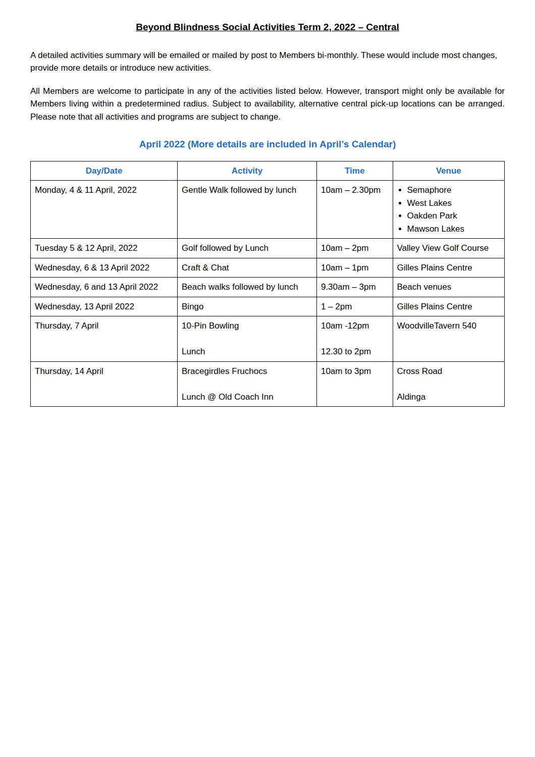Beyond Blindness Social Activities Term 2, 2022 – Central
A detailed activities summary will be emailed or mailed by post to Members bi-monthly. These would include most changes, provide more details or introduce new activities.
All Members are welcome to participate in any of the activities listed below. However, transport might only be available for Members living within a predetermined radius. Subject to availability, alternative central pick-up locations can be arranged. Please note that all activities and programs are subject to change.
April 2022 (More details are included in April’s Calendar)
| Day/Date | Activity | Time | Venue |
| --- | --- | --- | --- |
| Monday, 4 & 11 April, 2022 | Gentle Walk followed by lunch | 10am – 2.30pm | Semaphore West Lakes Oakden Park Mawson Lakes |
| Tuesday 5 & 12 April, 2022 | Golf followed by Lunch | 10am – 2pm | Valley View Golf Course |
| Wednesday, 6 & 13 April 2022 | Craft & Chat | 10am – 1pm | Gilles Plains Centre |
| Wednesday, 6 and 13 April 2022 | Beach walks followed by lunch | 9.30am – 3pm | Beach venues |
| Wednesday, 13 April 2022 | Bingo | 1 – 2pm | Gilles Plains Centre |
| Thursday, 7 April | 10-Pin Bowling Lunch | 10am -12pm 12.30 to 2pm | WoodvilleTavern 540 |
| Thursday, 14 April | Bracegirdles Fruchocs Lunch @ Old Coach Inn | 10am to 3pm | Cross Road Aldinga |